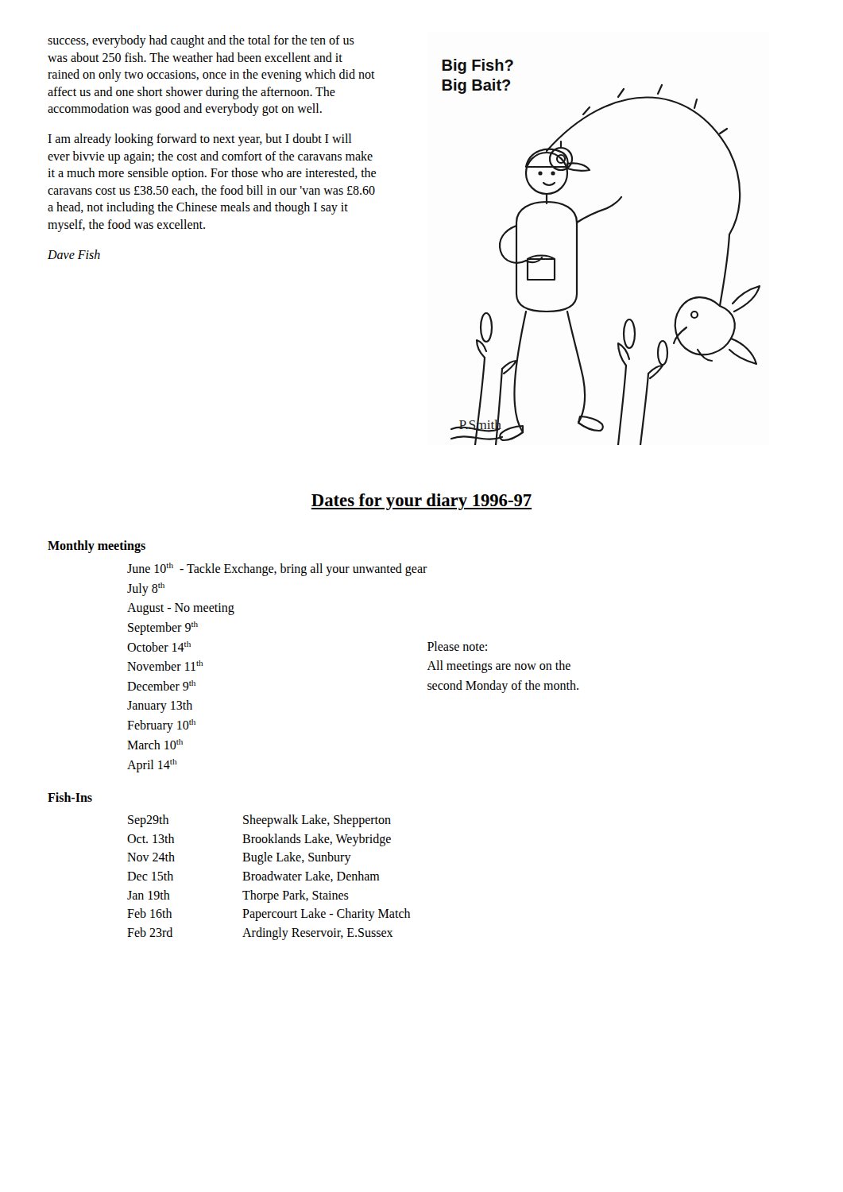success, everybody had caught and the total for the ten of us was about 250 fish. The weather had been excellent and it rained on only two occasions, once in the evening which did not affect us and one short shower during the afternoon. The accommodation was good and everybody got on well.
I am already looking forward to next year, but I doubt I will ever bivvie up again; the cost and comfort of the caravans make it a much more sensible option. For those who are interested, the caravans cost us £38.50 each, the food bill in our 'van was £8.60 a head, not including the Chinese meals and though I say it myself, the food was excellent.
Dave Fish
Big Fish?
Big Bait?
P.Smith
Dates for your diary 1996-97
Monthly meetings
| June 10 th - Tackle Exchange, bring all your unwanted gear | |
| July 8 th | |
| August - No meeting | |
| September 9 th | |
| October 14 th | Please note: |
| November 11 th | All meetings are now on the |
| December 9 th | second Monday of the month. |
| January 13th | |
| February 10 th | |
| March 10 th | |
| April 14 th | |
Fish-Ins
| Sep29th | Sheepwalk Lake, Shepperton |
| Oct. 13th | Brooklands Lake, Weybridge |
| Nov 24th | Bugle Lake, Sunbury |
| Dec 15th | Broadwater Lake, Denham |
| Jan 19th | Thorpe Park, Staines |
| Feb 16th | Papercourt Lake - Charity Match |
| Feb 23rd | Ardingly Reservoir, E.Sussex |